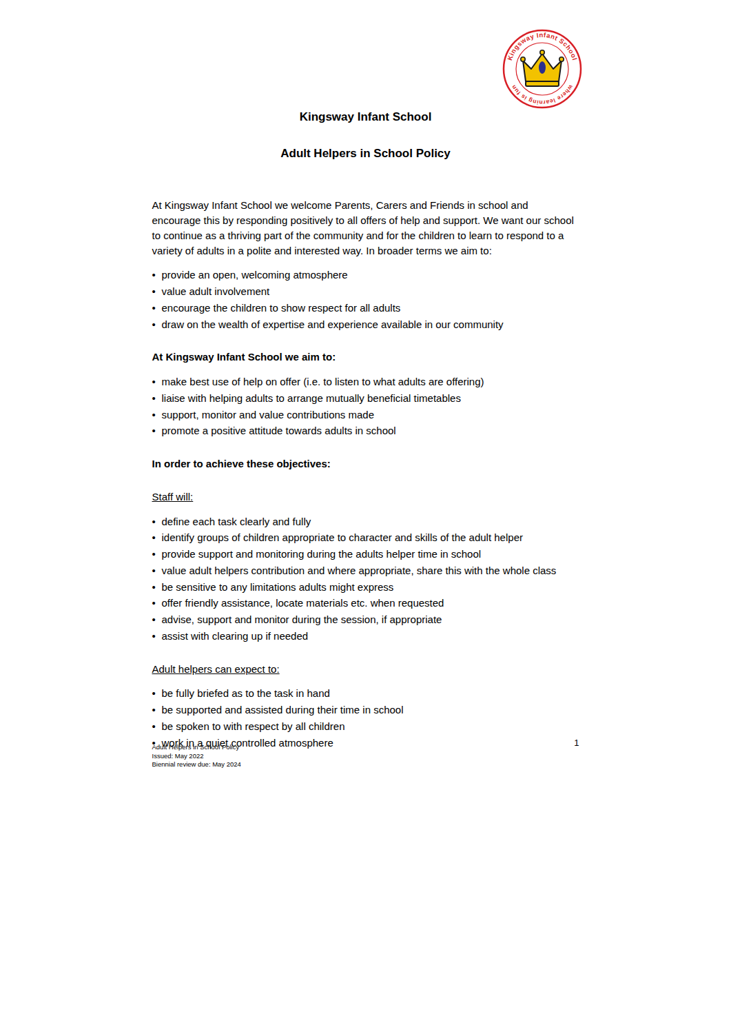Kingsway Infant School where learning is fun
Kingsway Infant School
Adult Helpers in School Policy
At Kingsway Infant School we welcome Parents, Carers and Friends in school and encourage this by responding positively to all offers of help and support. We want our school to continue as a thriving part of the community and for the children to learn to respond to a variety of adults in a polite and interested way. In broader terms we aim to:
provide an open, welcoming atmosphere
value adult involvement
encourage the children to show respect for all adults
draw on the wealth of expertise and experience available in our community
At Kingsway Infant School we aim to:
make best use of help on offer (i.e. to listen to what adults are offering)
liaise with helping adults to arrange mutually beneficial timetables
support, monitor and value contributions made
promote a positive attitude towards adults in school
In order to achieve these objectives:
Staff will:
define each task clearly and fully
identify groups of children appropriate to character and skills of the adult helper
provide support and monitoring during the adults helper time in school
value adult helpers contribution and where appropriate, share this with the whole class
be sensitive to any limitations adults might express
offer friendly assistance, locate materials etc. when requested
advise, support and monitor during the session, if appropriate
assist with clearing up if needed
Adult helpers can expect to:
be fully briefed as to the task in hand
be supported and assisted during their time in school
be spoken to with respect by all children
work in a quiet controlled atmosphere
1
Adult Helpers in School Policy
Issued: May 2022
Biennial review due: May 2024